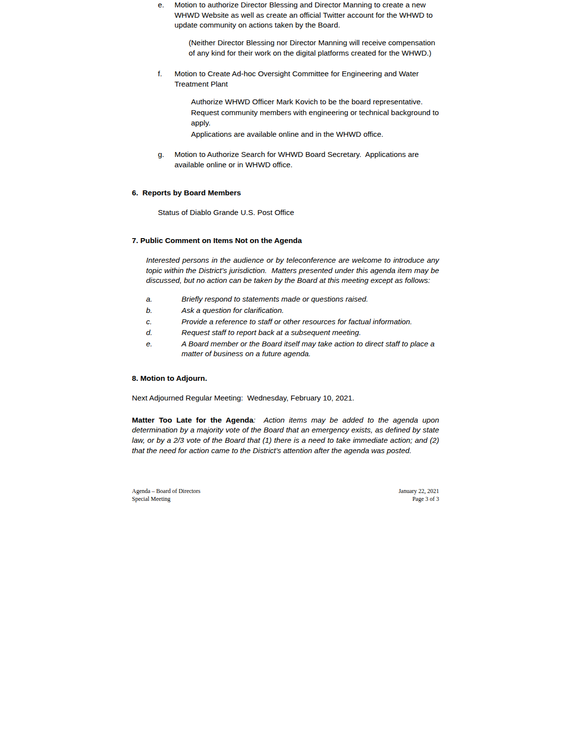e. Motion to authorize Director Blessing and Director Manning to create a new WHWD Website as well as create an official Twitter account for the WHWD to update community on actions taken by the Board.
(Neither Director Blessing nor Director Manning will receive compensation of any kind for their work on the digital platforms created for the WHWD.)
f. Motion to Create Ad-hoc Oversight Committee for Engineering and Water Treatment Plant
Authorize WHWD Officer Mark Kovich to be the board representative.
Request community members with engineering or technical background to apply.
Applications are available online and in the WHWD office.
g. Motion to Authorize Search for WHWD Board Secretary. Applications are available online or in WHWD office.
6. Reports by Board Members
Status of Diablo Grande U.S. Post Office
7. Public Comment on Items Not on the Agenda
Interested persons in the audience or by teleconference are welcome to introduce any topic within the District’s jurisdiction. Matters presented under this agenda item may be discussed, but no action can be taken by the Board at this meeting except as follows:
a. Briefly respond to statements made or questions raised.
b. Ask a question for clarification.
c. Provide a reference to staff or other resources for factual information.
d. Request staff to report back at a subsequent meeting.
e. A Board member or the Board itself may take action to direct staff to place a matter of business on a future agenda.
8. Motion to Adjourn.
Next Adjourned Regular Meeting: Wednesday, February 10, 2021.
Matter Too Late for the Agenda: Action items may be added to the agenda upon determination by a majority vote of the Board that an emergency exists, as defined by state law, or by a 2/3 vote of the Board that (1) there is a need to take immediate action; and (2) that the need for action came to the District’s attention after the agenda was posted.
| Agenda – Board of Directors Special Meeting | January 22, 2021 Page 3 of 3 |